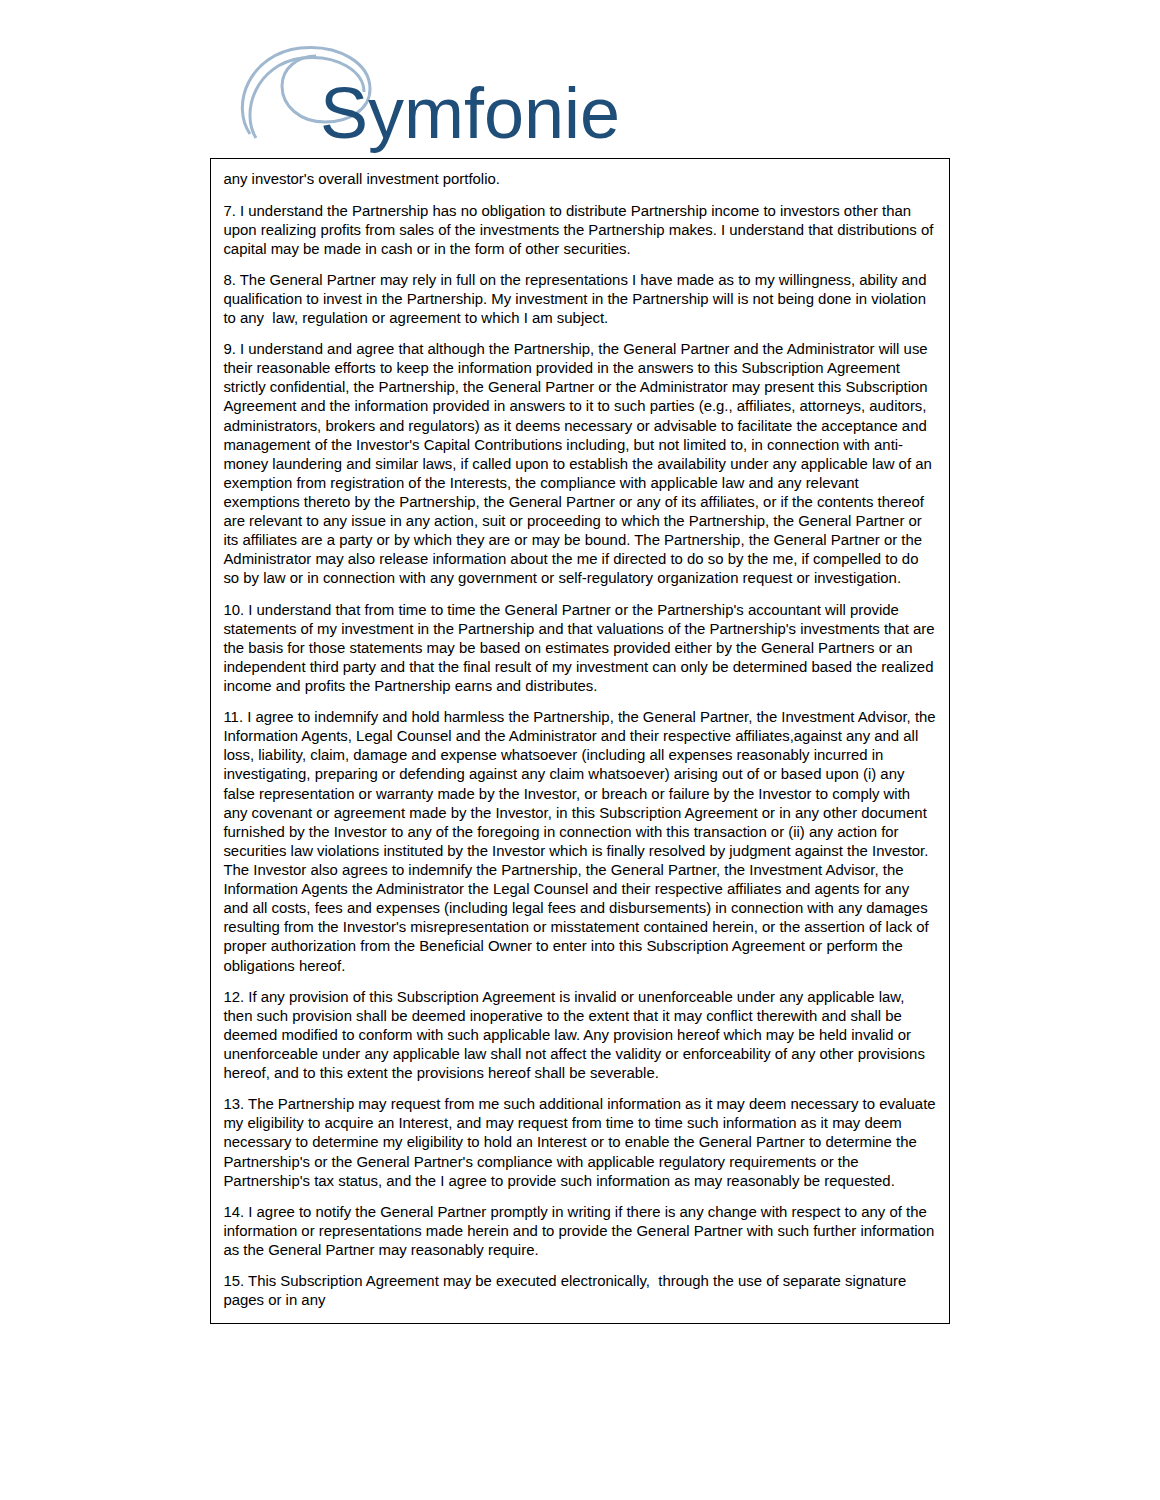Symfonie
any investor's overall investment portfolio.
7. I understand the Partnership has no obligation to distribute Partnership income to investors other than upon realizing profits from sales of the investments the Partnership makes. I understand that distributions of capital may be made in cash or in the form of other securities.
8. The General Partner may rely in full on the representations I have made as to my willingness, ability and qualification to invest in the Partnership. My investment in the Partnership will is not being done in violation to any law, regulation or agreement to which I am subject.
9. I understand and agree that although the Partnership, the General Partner and the Administrator will use their reasonable efforts to keep the information provided in the answers to this Subscription Agreement strictly confidential, the Partnership, the General Partner or the Administrator may present this Subscription Agreement and the information provided in answers to it to such parties (e.g., affiliates, attorneys, auditors, administrators, brokers and regulators) as it deems necessary or advisable to facilitate the acceptance and management of the Investor's Capital Contributions including, but not limited to, in connection with anti-money laundering and similar laws, if called upon to establish the availability under any applicable law of an exemption from registration of the Interests, the compliance with applicable law and any relevant exemptions thereto by the Partnership, the General Partner or any of its affiliates, or if the contents thereof are relevant to any issue in any action, suit or proceeding to which the Partnership, the General Partner or its affiliates are a party or by which they are or may be bound. The Partnership, the General Partner or the Administrator may also release information about the me if directed to do so by the me, if compelled to do so by law or in connection with any government or self-regulatory organization request or investigation.
10. I understand that from time to time the General Partner or the Partnership's accountant will provide statements of my investment in the Partnership and that valuations of the Partnership's investments that are the basis for those statements may be based on estimates provided either by the General Partners or an independent third party and that the final result of my investment can only be determined based the realized income and profits the Partnership earns and distributes.
11. I agree to indemnify and hold harmless the Partnership, the General Partner, the Investment Advisor, the Information Agents, Legal Counsel and the Administrator and their respective affiliates,against any and all loss, liability, claim, damage and expense whatsoever (including all expenses reasonably incurred in investigating, preparing or defending against any claim whatsoever) arising out of or based upon (i) any false representation or warranty made by the Investor, or breach or failure by the Investor to comply with any covenant or agreement made by the Investor, in this Subscription Agreement or in any other document furnished by the Investor to any of the foregoing in connection with this transaction or (ii) any action for securities law violations instituted by the Investor which is finally resolved by judgment against the Investor. The Investor also agrees to indemnify the Partnership, the General Partner, the Investment Advisor, the Information Agents the Administrator the Legal Counsel and their respective affiliates and agents for any and all costs, fees and expenses (including legal fees and disbursements) in connection with any damages resulting from the Investor's misrepresentation or misstatement contained herein, or the assertion of lack of proper authorization from the Beneficial Owner to enter into this Subscription Agreement or perform the obligations hereof.
12. If any provision of this Subscription Agreement is invalid or unenforceable under any applicable law, then such provision shall be deemed inoperative to the extent that it may conflict therewith and shall be deemed modified to conform with such applicable law. Any provision hereof which may be held invalid or unenforceable under any applicable law shall not affect the validity or enforceability of any other provisions hereof, and to this extent the provisions hereof shall be severable.
13. The Partnership may request from me such additional information as it may deem necessary to evaluate my eligibility to acquire an Interest, and may request from time to time such information as it may deem necessary to determine my eligibility to hold an Interest or to enable the General Partner to determine the Partnership's or the General Partner's compliance with applicable regulatory requirements or the Partnership's tax status, and the I agree to provide such information as may reasonably be requested.
14. I agree to notify the General Partner promptly in writing if there is any change with respect to any of the information or representations made herein and to provide the General Partner with such further information as the General Partner may reasonably require.
15. This Subscription Agreement may be executed electronically, through the use of separate signature pages or in any